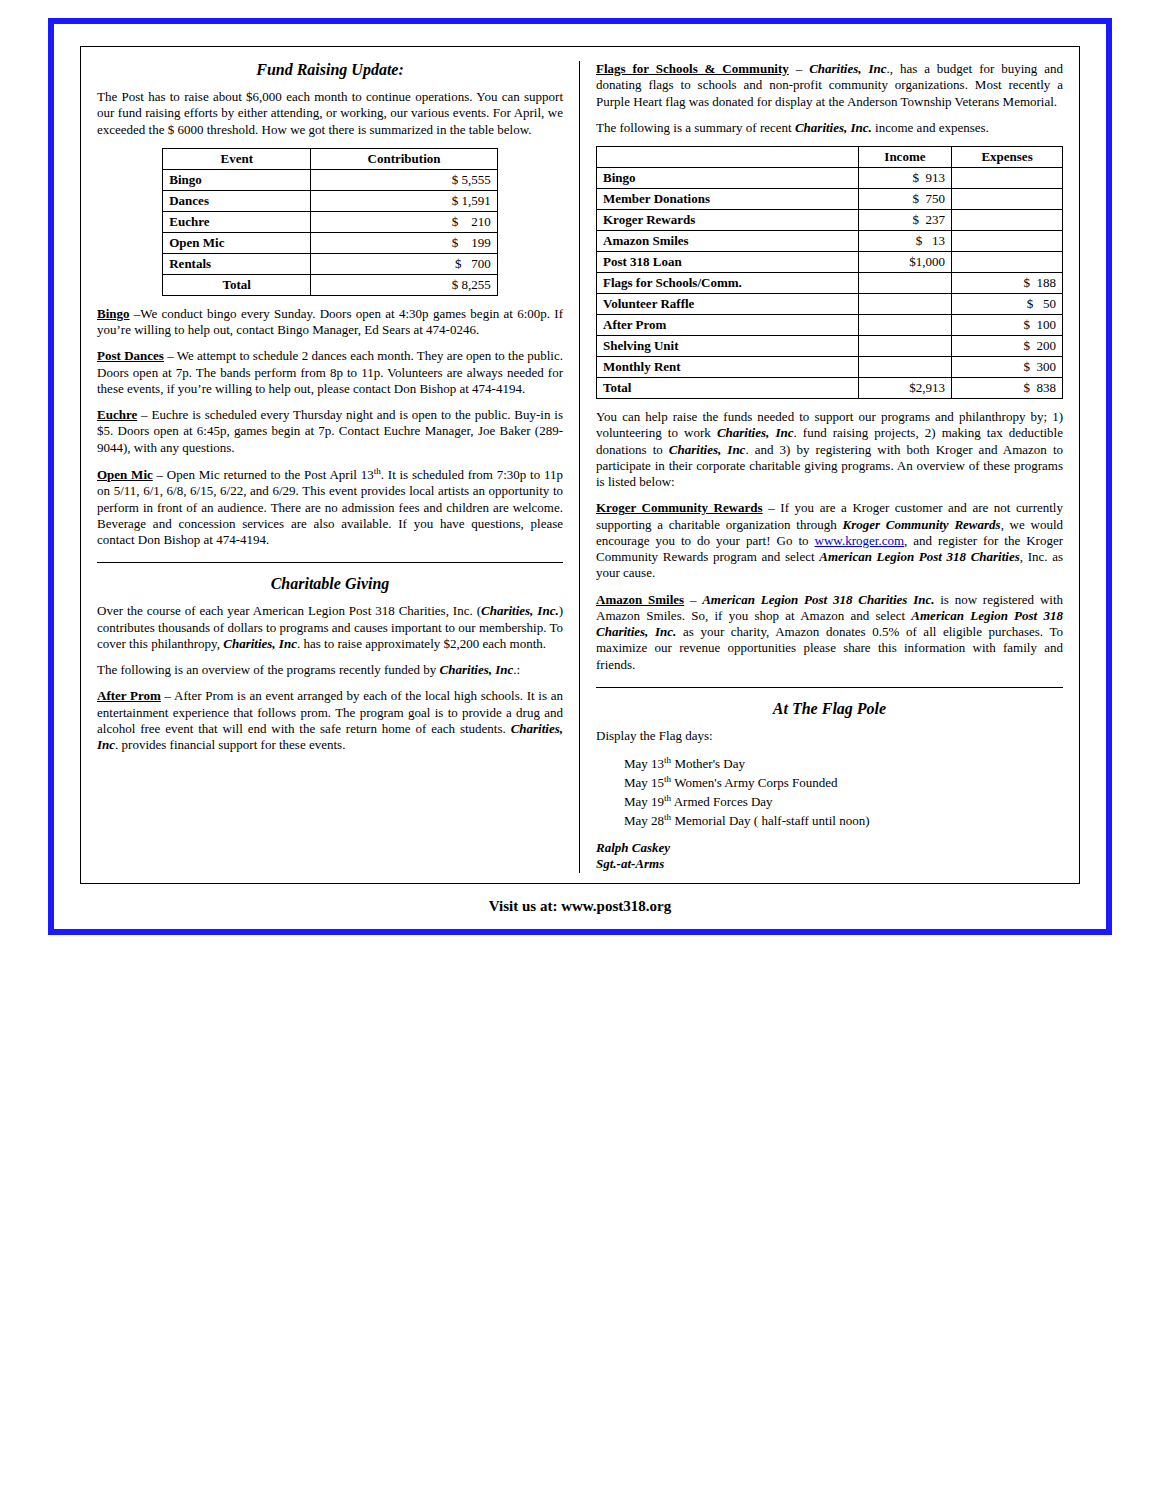Fund Raising Update:
The Post has to raise about $6,000 each month to continue operations. You can support our fund raising efforts by either attending, or working, our various events. For April, we exceeded the $ 6000 threshold. How we got there is summarized in the table below.
| Event | Contribution |
| --- | --- |
| Bingo | $ 5,555 |
| Dances | $ 1,591 |
| Euchre | $ 210 |
| Open Mic | $ 199 |
| Rentals | $ 700 |
| Total | $ 8,255 |
Bingo –We conduct bingo every Sunday. Doors open at 4:30p games begin at 6:00p. If you’re willing to help out, contact Bingo Manager, Ed Sears at 474-0246.
Post Dances – We attempt to schedule 2 dances each month. They are open to the public. Doors open at 7p. The bands perform from 8p to 11p. Volunteers are always needed for these events, if you’re willing to help out, please contact Don Bishop at 474-4194.
Euchre – Euchre is scheduled every Thursday night and is open to the public. Buy-in is $5. Doors open at 6:45p, games begin at 7p. Contact Euchre Manager, Joe Baker (289-9044), with any questions.
Open Mic – Open Mic returned to the Post April 13th. It is scheduled from 7:30p to 11p on 5/11, 6/1, 6/8, 6/15, 6/22, and 6/29. This event provides local artists an opportunity to perform in front of an audience. There are no admission fees and children are welcome. Beverage and concession services are also available. If you have questions, please contact Don Bishop at 474-4194.
Charitable Giving
Over the course of each year American Legion Post 318 Charities, Inc. (Charities, Inc.) contributes thousands of dollars to programs and causes important to our membership. To cover this philanthropy, Charities, Inc. has to raise approximately $2,200 each month.
The following is an overview of the programs recently funded by Charities, Inc.:
After Prom – After Prom is an event arranged by each of the local high schools. It is an entertainment experience that follows prom. The program goal is to provide a drug and alcohol free event that will end with the safe return home of each students. Charities, Inc. provides financial support for these events.
Flags for Schools & Community – Charities, Inc., has a budget for buying and donating flags to schools and non-profit community organizations. Most recently a Purple Heart flag was donated for display at the Anderson Township Veterans Memorial.
The following is a summary of recent Charities, Inc. income and expenses.
| | Income | Expenses |
| --- | --- | --- |
| Bingo | $ 913 | |
| Member Donations | $ 750 | |
| Kroger Rewards | $ 237 | |
| Amazon Smiles | $ 13 | |
| Post 318 Loan | $1,000 | |
| Flags for Schools/Comm. | | $ 188 |
| Volunteer Raffle | | $ 50 |
| After Prom | | $ 100 |
| Shelving Unit | | $ 200 |
| Monthly Rent | | $ 300 |
| Total | $2,913 | $ 838 |
You can help raise the funds needed to support our programs and philanthropy by; 1) volunteering to work Charities, Inc. fund raising projects, 2) making tax deductible donations to Charities, Inc. and 3) by registering with both Kroger and Amazon to participate in their corporate charitable giving programs. An overview of these programs is listed below:
Kroger Community Rewards – If you are a Kroger customer and are not currently supporting a charitable organization through Kroger Community Rewards, we would encourage you to do your part! Go to www.kroger.com, and register for the Kroger Community Rewards program and select American Legion Post 318 Charities, Inc. as your cause.
Amazon Smiles – American Legion Post 318 Charities Inc. is now registered with Amazon Smiles. So, if you shop at Amazon and select American Legion Post 318 Charities, Inc. as your charity, Amazon donates 0.5% of all eligible purchases. To maximize our revenue opportunities please share this information with family and friends.
At The Flag Pole
Display the Flag days:
May 13th Mother's Day
May 15th Women's Army Corps Founded
May 19th Armed Forces Day
May 28th Memorial Day ( half-staff until noon)
Ralph Caskey
Sgt.-at-Arms
Visit us at: www.post318.org